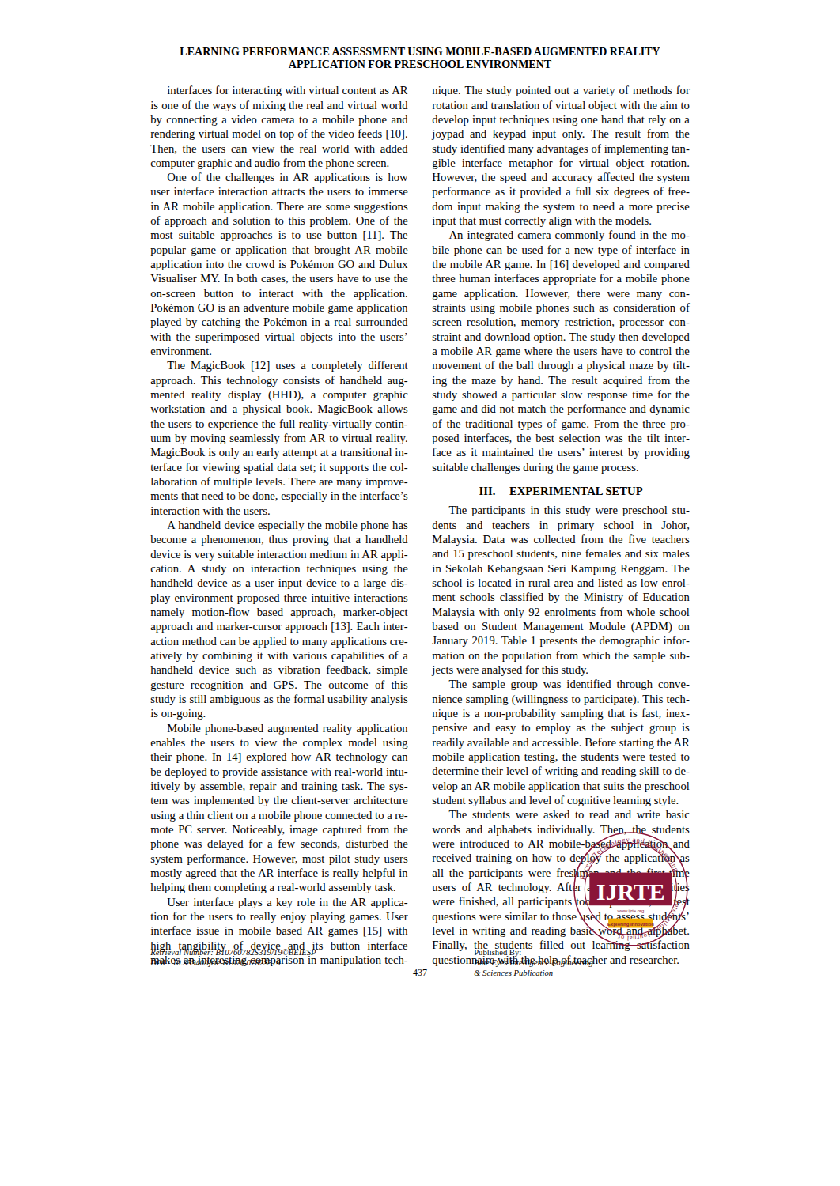Learning Performance Assessment Using Mobile-Based Augmented Reality
Application for Preschool Environment
interfaces for interacting with virtual content as AR is one of the ways of mixing the real and virtual world by connecting a video camera to a mobile phone and rendering virtual model on top of the video feeds [10]. Then, the users can view the real world with added computer graphic and audio from the phone screen.
One of the challenges in AR applications is how user interface interaction attracts the users to immerse in AR mobile application. There are some suggestions of approach and solution to this problem. One of the most suitable approaches is to use button [11]. The popular game or application that brought AR mobile application into the crowd is Pokémon GO and Dulux Visualiser MY. In both cases, the users have to use the on-screen button to interact with the application. Pokémon GO is an adventure mobile game application played by catching the Pokémon in a real surrounded with the superimposed virtual objects into the users’ environment.
The MagicBook [12] uses a completely different approach. This technology consists of handheld augmented reality display (HHD), a computer graphic workstation and a physical book. MagicBook allows the users to experience the full reality-virtually continuum by moving seamlessly from AR to virtual reality. MagicBook is only an early attempt at a transitional interface for viewing spatial data set; it supports the collaboration of multiple levels. There are many improvements that need to be done, especially in the interface’s interaction with the users.
A handheld device especially the mobile phone has become a phenomenon, thus proving that a handheld device is very suitable interaction medium in AR application. A study on interaction techniques using the handheld device as a user input device to a large display environment proposed three intuitive interactions namely motion-flow based approach, marker-object approach and marker-cursor approach [13]. Each interaction method can be applied to many applications creatively by combining it with various capabilities of a handheld device such as vibration feedback, simple gesture recognition and GPS. The outcome of this study is still ambiguous as the formal usability analysis is on-going.
Mobile phone-based augmented reality application enables the users to view the complex model using their phone. In 14] explored how AR technology can be deployed to provide assistance with real-world intuitively by assemble, repair and training task. The system was implemented by the client-server architecture using a thin client on a mobile phone connected to a remote PC server. Noticeably, image captured from the phone was delayed for a few seconds, disturbed the system performance. However, most pilot study users mostly agreed that the AR interface is really helpful in helping them completing a real-world assembly task.
User interface plays a key role in the AR application for the users to really enjoy playing games. User interface issue in mobile based AR games [15] with high tangibility of device and its button interface makes an interesting comparison in manipulation technique. The study pointed out a variety of methods for rotation and translation of virtual object with the aim to develop input techniques using one hand that rely on a joypad and keypad input only. The result from the study identified many advantages of implementing tangible interface metaphor for virtual object rotation. However, the speed and accuracy affected the system performance as it provided a full six degrees of freedom input making the system to need a more precise input that must correctly align with the models.
An integrated camera commonly found in the mobile phone can be used for a new type of interface in the mobile AR game. In [16] developed and compared three human interfaces appropriate for a mobile phone game application. However, there were many constraints using mobile phones such as consideration of screen resolution, memory restriction, processor constraint and download option. The study then developed a mobile AR game where the users have to control the movement of the ball through a physical maze by tilting the maze by hand. The result acquired from the study showed a particular slow response time for the game and did not match the performance and dynamic of the traditional types of game. From the three proposed interfaces, the best selection was the tilt interface as it maintained the users’ interest by providing suitable challenges during the game process.
III. Experimental Setup
The participants in this study were preschool students and teachers in primary school in Johor, Malaysia. Data was collected from the five teachers and 15 preschool students, nine females and six males in Sekolah Kebangsaan Seri Kampung Renggam. The school is located in rural area and listed as low enrolment schools classified by the Ministry of Education Malaysia with only 92 enrolments from whole school based on Student Management Module (APDM) on January 2019. Table 1 presents the demographic information on the population from which the sample subjects were analysed for this study.
The sample group was identified through convenience sampling (willingness to participate). This technique is a non-probability sampling that is fast, inexpensive and easy to employ as the subject group is readily available and accessible. Before starting the AR mobile application testing, the students were tested to determine their level of writing and reading skill to develop an AR mobile application that suits the preschool student syllabus and level of cognitive learning style.
The students were asked to read and write basic words and alphabets individually. Then, the students were introduced to AR mobile-based application and received training on how to deploy the application as all the participants were freshman and the first-time users of AR technology. After all learning activities were finished, all participants took a post-test; the test questions were similar to those used to assess students’ level in writing and reading basic word and alphabet. Finally, the students filled out learning satisfaction questionnaire with the help of teacher and researcher.
Recent Technology and Engineering International Journal of IJRTE www.ijrte.org Exploring Innovation
Retrieval Number: B10760782S319/19©BEIESP
DOI : 10.35940/ijrte.B1076.0782S319
437
Published By:
Blue Eyes Intelligence Engineering
& Sciences Publication